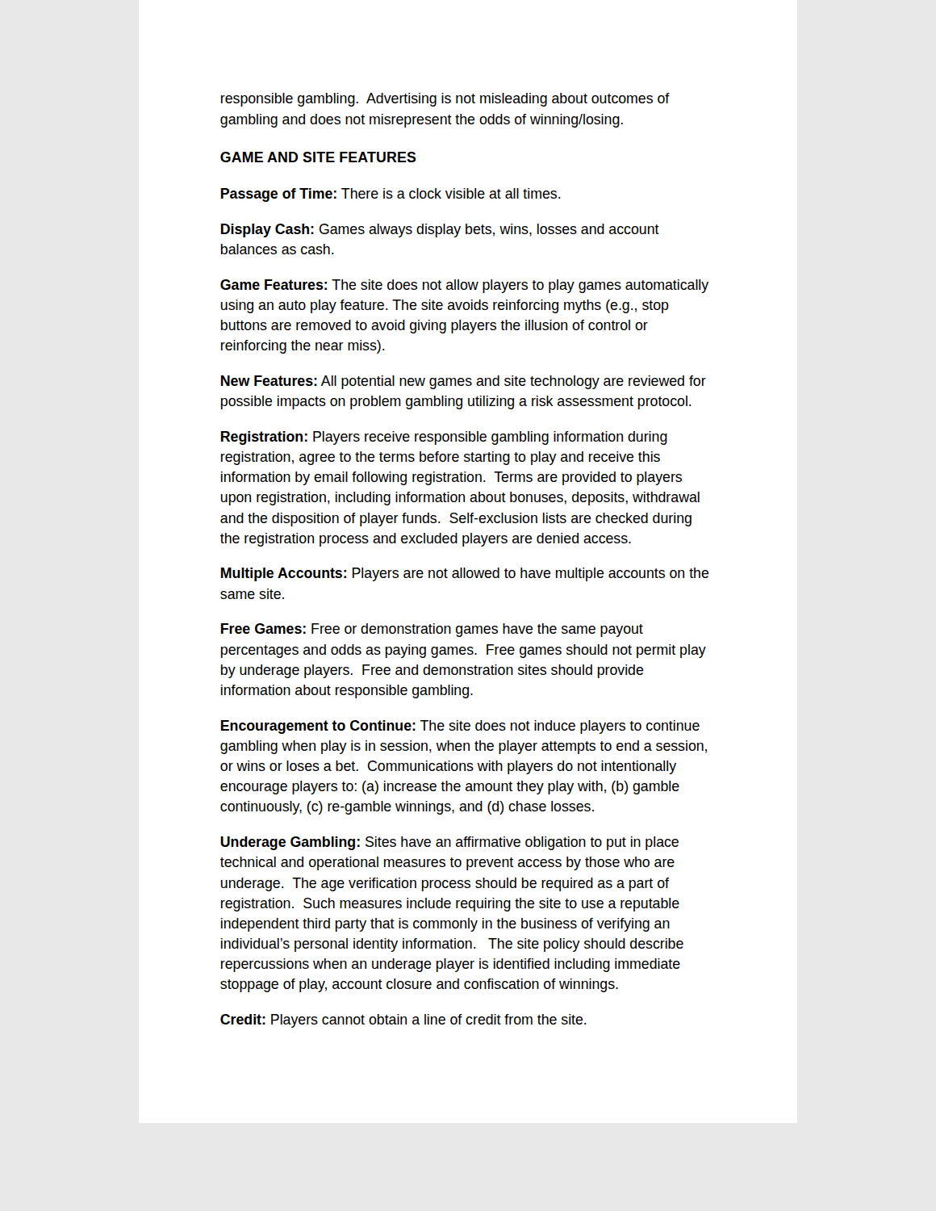responsible gambling. Advertising is not misleading about outcomes of gambling and does not misrepresent the odds of winning/losing.
GAME AND SITE FEATURES
Passage of Time: There is a clock visible at all times.
Display Cash: Games always display bets, wins, losses and account balances as cash.
Game Features: The site does not allow players to play games automatically using an auto play feature. The site avoids reinforcing myths (e.g., stop buttons are removed to avoid giving players the illusion of control or reinforcing the near miss).
New Features: All potential new games and site technology are reviewed for possible impacts on problem gambling utilizing a risk assessment protocol.
Registration: Players receive responsible gambling information during registration, agree to the terms before starting to play and receive this information by email following registration. Terms are provided to players upon registration, including information about bonuses, deposits, withdrawal and the disposition of player funds. Self-exclusion lists are checked during the registration process and excluded players are denied access.
Multiple Accounts: Players are not allowed to have multiple accounts on the same site.
Free Games: Free or demonstration games have the same payout percentages and odds as paying games. Free games should not permit play by underage players. Free and demonstration sites should provide information about responsible gambling.
Encouragement to Continue: The site does not induce players to continue gambling when play is in session, when the player attempts to end a session, or wins or loses a bet. Communications with players do not intentionally encourage players to: (a) increase the amount they play with, (b) gamble continuously, (c) re-gamble winnings, and (d) chase losses.
Underage Gambling: Sites have an affirmative obligation to put in place technical and operational measures to prevent access by those who are underage. The age verification process should be required as a part of registration. Such measures include requiring the site to use a reputable independent third party that is commonly in the business of verifying an individual’s personal identity information. The site policy should describe repercussions when an underage player is identified including immediate stoppage of play, account closure and confiscation of winnings.
Credit: Players cannot obtain a line of credit from the site.